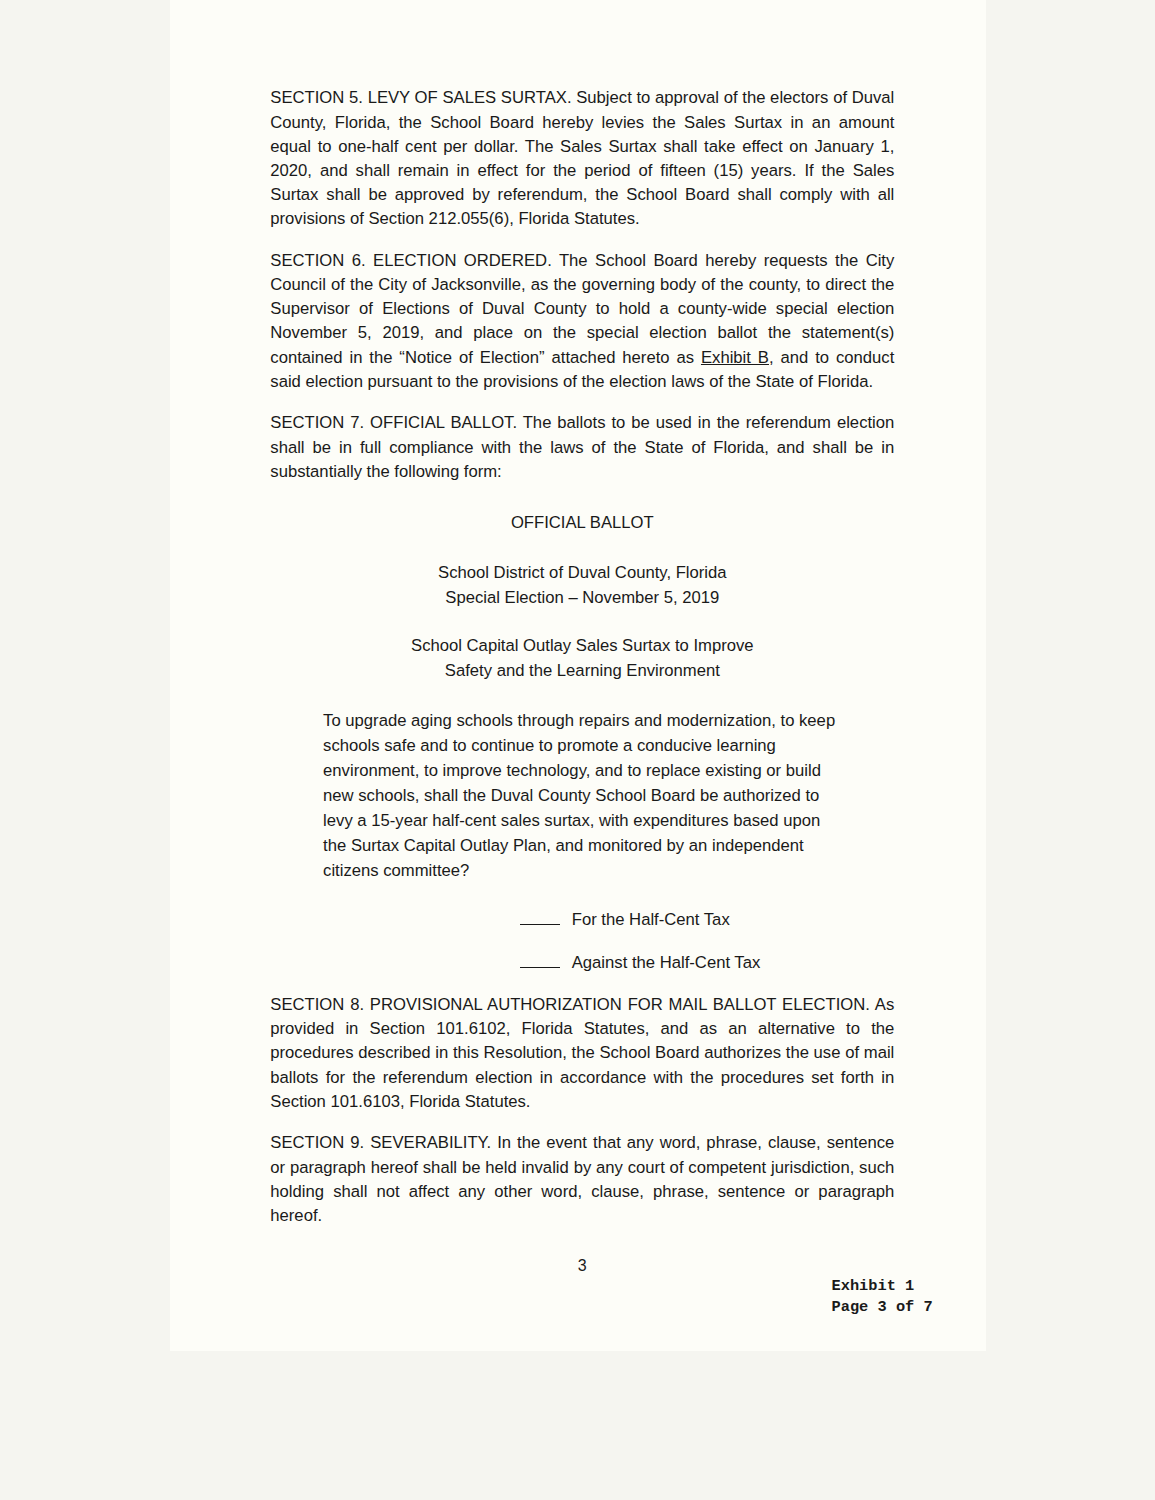SECTION 5. LEVY OF SALES SURTAX. Subject to approval of the electors of Duval County, Florida, the School Board hereby levies the Sales Surtax in an amount equal to one-half cent per dollar. The Sales Surtax shall take effect on January 1, 2020, and shall remain in effect for the period of fifteen (15) years. If the Sales Surtax shall be approved by referendum, the School Board shall comply with all provisions of Section 212.055(6), Florida Statutes.
SECTION 6. ELECTION ORDERED. The School Board hereby requests the City Council of the City of Jacksonville, as the governing body of the county, to direct the Supervisor of Elections of Duval County to hold a county-wide special election November 5, 2019, and place on the special election ballot the statement(s) contained in the “Notice of Election” attached hereto as Exhibit B, and to conduct said election pursuant to the provisions of the election laws of the State of Florida.
SECTION 7. OFFICIAL BALLOT. The ballots to be used in the referendum election shall be in full compliance with the laws of the State of Florida, and shall be in substantially the following form:
OFFICIAL BALLOT
School District of Duval County, Florida
Special Election – November 5, 2019
School Capital Outlay Sales Surtax to Improve
Safety and the Learning Environment
To upgrade aging schools through repairs and modernization, to keep schools safe and to continue to promote a conducive learning environment, to improve technology, and to replace existing or build new schools, shall the Duval County School Board be authorized to levy a 15-year half-cent sales surtax, with expenditures based upon the Surtax Capital Outlay Plan, and monitored by an independent citizens committee?
For the Half-Cent Tax
Against the Half-Cent Tax
SECTION 8. PROVISIONAL AUTHORIZATION FOR MAIL BALLOT ELECTION. As provided in Section 101.6102, Florida Statutes, and as an alternative to the procedures described in this Resolution, the School Board authorizes the use of mail ballots for the referendum election in accordance with the procedures set forth in Section 101.6103, Florida Statutes.
SECTION 9. SEVERABILITY. In the event that any word, phrase, clause, sentence or paragraph hereof shall be held invalid by any court of competent jurisdiction, such holding shall not affect any other word, clause, phrase, sentence or paragraph hereof.
3
Exhibit 1
Page 3 of 7